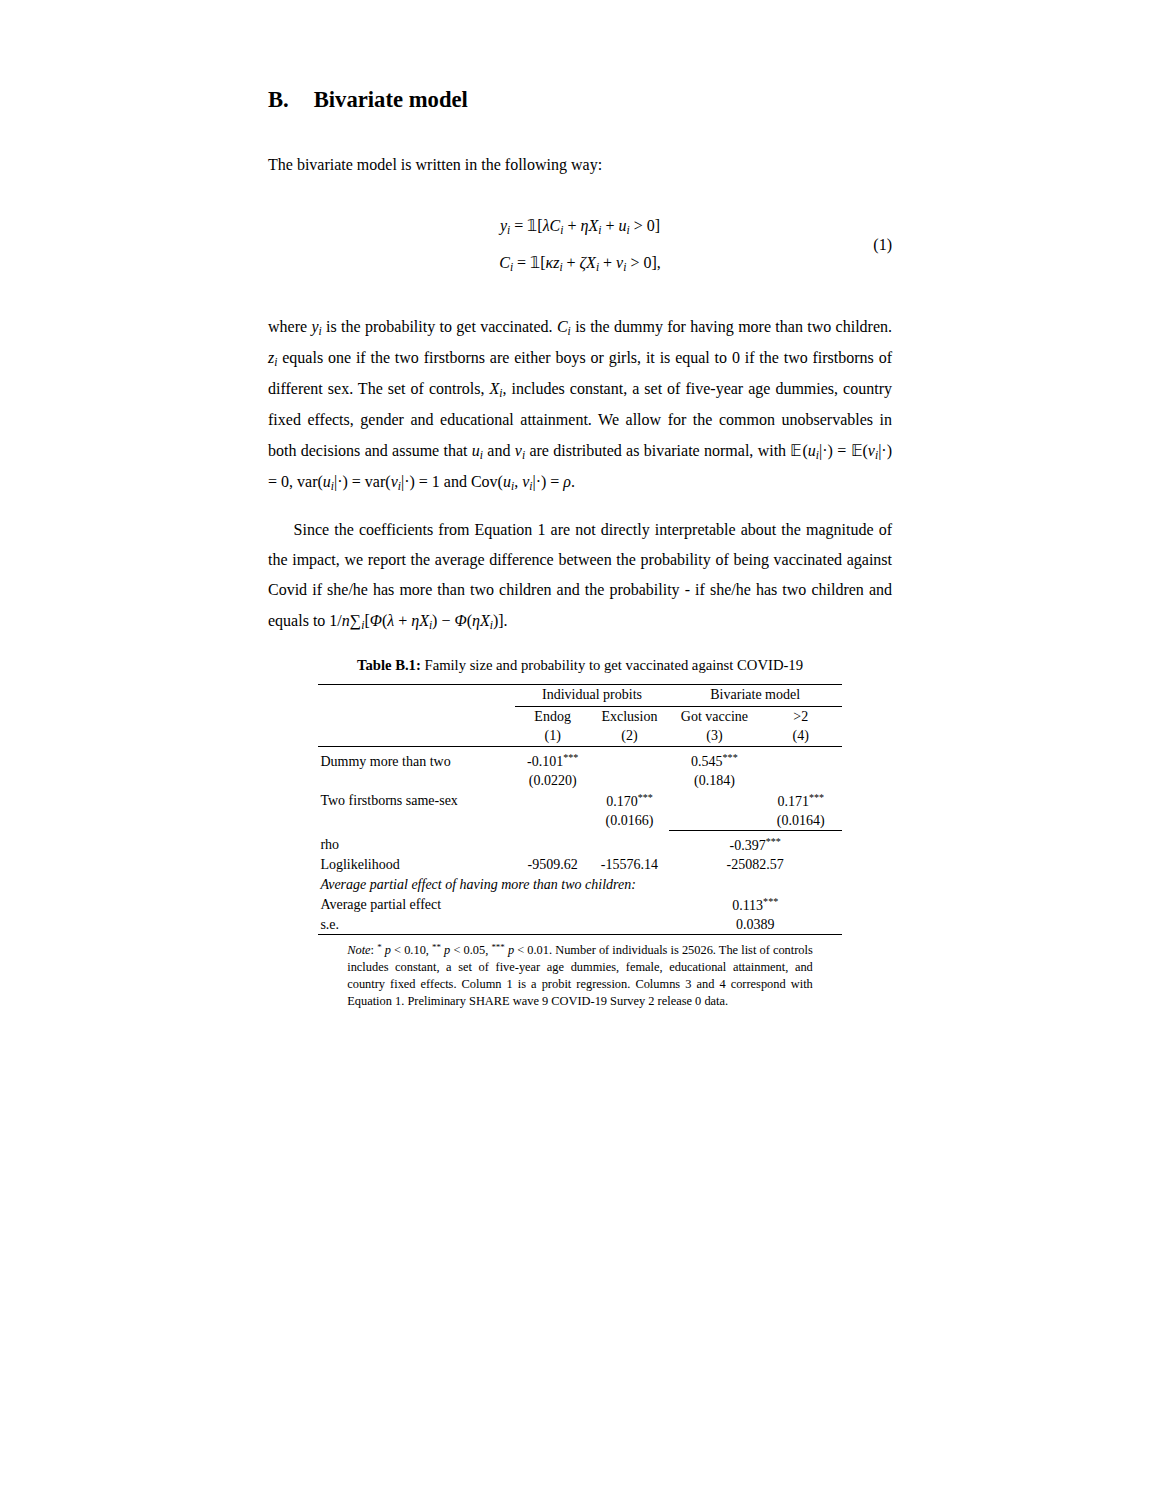B. Bivariate model
The bivariate model is written in the following way:
yi = 𝟙[λCi + ηXi + ui > 0]
Ci = 𝟙[κzi + ζXi + vi > 0],
(1)
where yi is the probability to get vaccinated. Ci is the dummy for having more than two children. zi equals one if the two firstborns are either boys or girls, it is equal to 0 if the two firstborns of different sex. The set of controls, Xi, includes constant, a set of five-year age dummies, country fixed effects, gender and educational attainment. We allow for the common unobservables in both decisions and assume that ui and vi are distributed as bivariate normal, with 𝔼(ui|·) = 𝔼(vi|·) = 0, var(ui|·) = var(vi|·) = 1 and Cov(ui, vi|·) = ρ.
Since the coefficients from Equation 1 are not directly interpretable about the magnitude of the impact, we report the average difference between the probability of being vaccinated against Covid if she/he has more than two children and the probability - if she/he has two children and equals to 1/n∑i[Φ(λ + ηXi) − Φ(ηXi)].
Table B.1: Family size and probability to get vaccinated against COVID-19
| | Individual probits | Bivariate model |
| | Endog | Exclusion | Got vaccine | >2 |
| | (1) | (2) | (3) | (4) |
| Dummy more than two | -0.101 *** | | 0.545 *** | |
| | (0.0220) | | (0.184) | |
| Two firstborns same-sex | | 0.170 *** | | 0.171 *** |
| | | (0.0166) | | (0.0164) |
| rho | | | -0.397 *** |
| Loglikelihood | -9509.62 | -15576.14 | -25082.57 |
| Average partial effect of having more than two children: |
| Average partial effect | | | 0.113 *** |
| s.e. | | | 0.0389 |
Note: * p < 0.10, ** p < 0.05, *** p < 0.01. Number of individuals is 25026. The list of controls includes constant, a set of five-year age dummies, female, educational attainment, and country fixed effects. Column 1 is a probit regression. Columns 3 and 4 correspond with Equation 1. Preliminary SHARE wave 9 COVID-19 Survey 2 release 0 data.